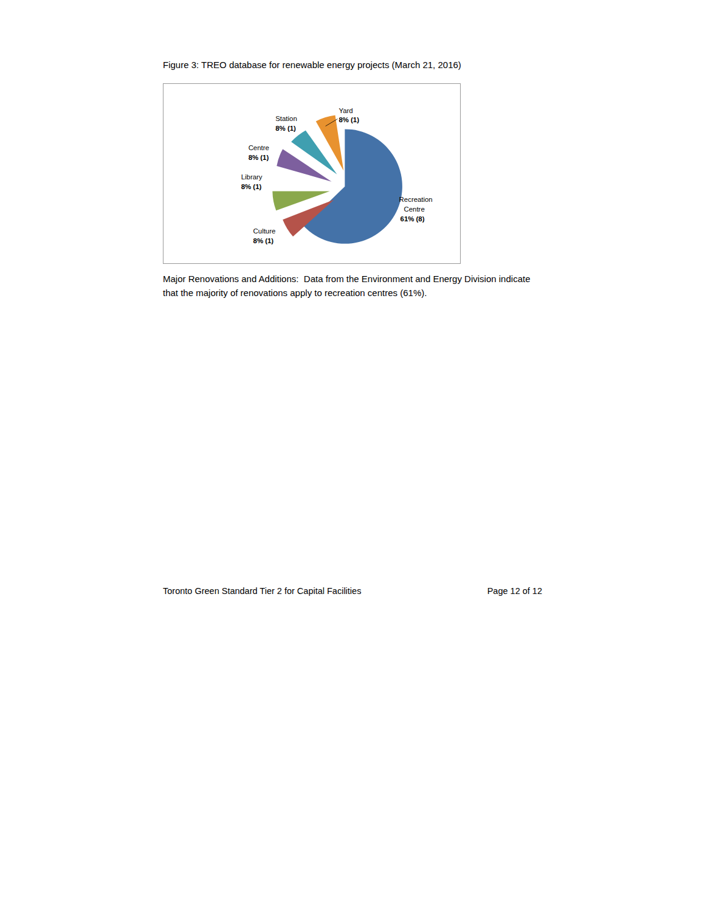Figure 3: TREO database for renewable energy projects (March 21, 2016)
Station 8% (1) Centre 8% (1) Library 8% (1) Culture 8% (1) Yard 8% (1) Recreation Centre 61% (8)
Major Renovations and Additions: Data from the Environment and Energy Division indicate that the majority of renovations apply to recreation centres (61%).
Toronto Green Standard Tier 2 for Capital Facilities Page 12 of 12